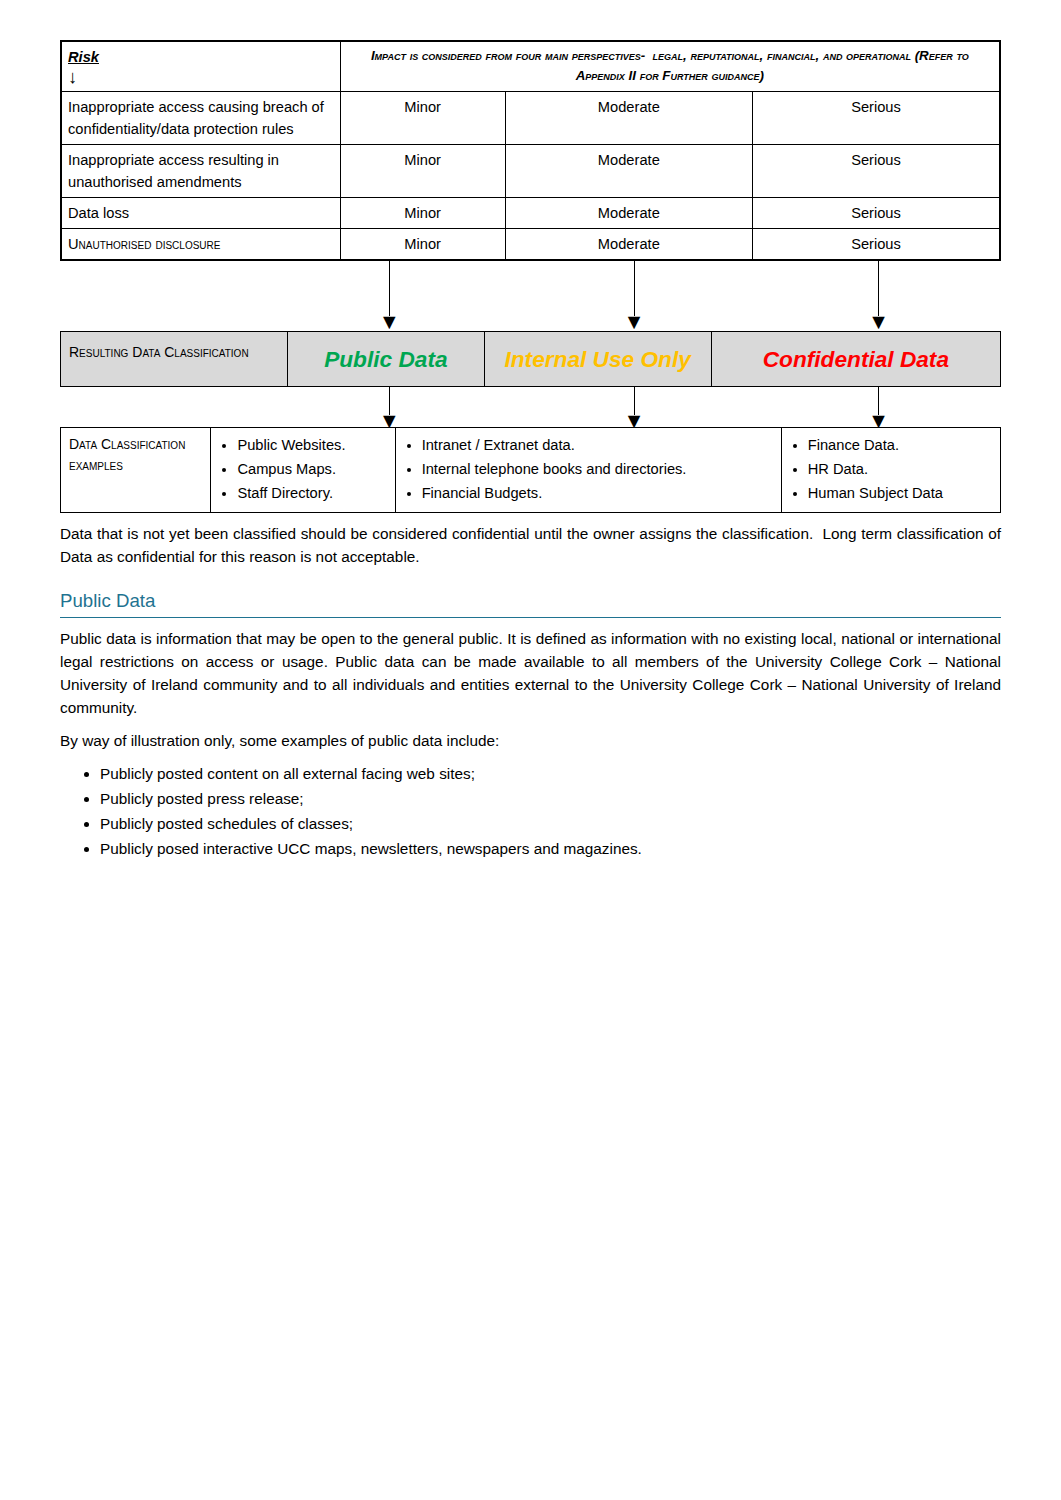| Risk ↓ | Impact is considered from four main perspectives- legal, reputational, financial, and operational (Refer to Appendix II for Further guidance) |
| Inappropriate access causing breach of confidentiality/data protection rules | Minor | Moderate | Serious |
| Inappropriate access resulting in unauthorised amendments | Minor | Moderate | Serious |
| Data loss | Minor | Moderate | Serious |
| Unauthorised disclosure | Minor | Moderate | Serious |
▼
▼
▼
| Resulting Data Classification | Public Data | Internal Use Only | Confidential Data |
▼
▼
▼
| Data Classification examples | Public Websites. Campus Maps. Staff Directory. | Intranet / Extranet data. Internal telephone books and directories. Financial Budgets. | Finance Data. HR Data. Human Subject Data |
Data that is not yet been classified should be considered confidential until the owner assigns the classification. Long term classification of Data as confidential for this reason is not acceptable.
Public Data
Public data is information that may be open to the general public. It is defined as information with no existing local, national or international legal restrictions on access or usage. Public data can be made available to all members of the University College Cork – National University of Ireland community and to all individuals and entities external to the University College Cork – National University of Ireland community.
By way of illustration only, some examples of public data include:
Publicly posted content on all external facing web sites;
Publicly posted press release;
Publicly posted schedules of classes;
Publicly posed interactive UCC maps, newsletters, newspapers and magazines.